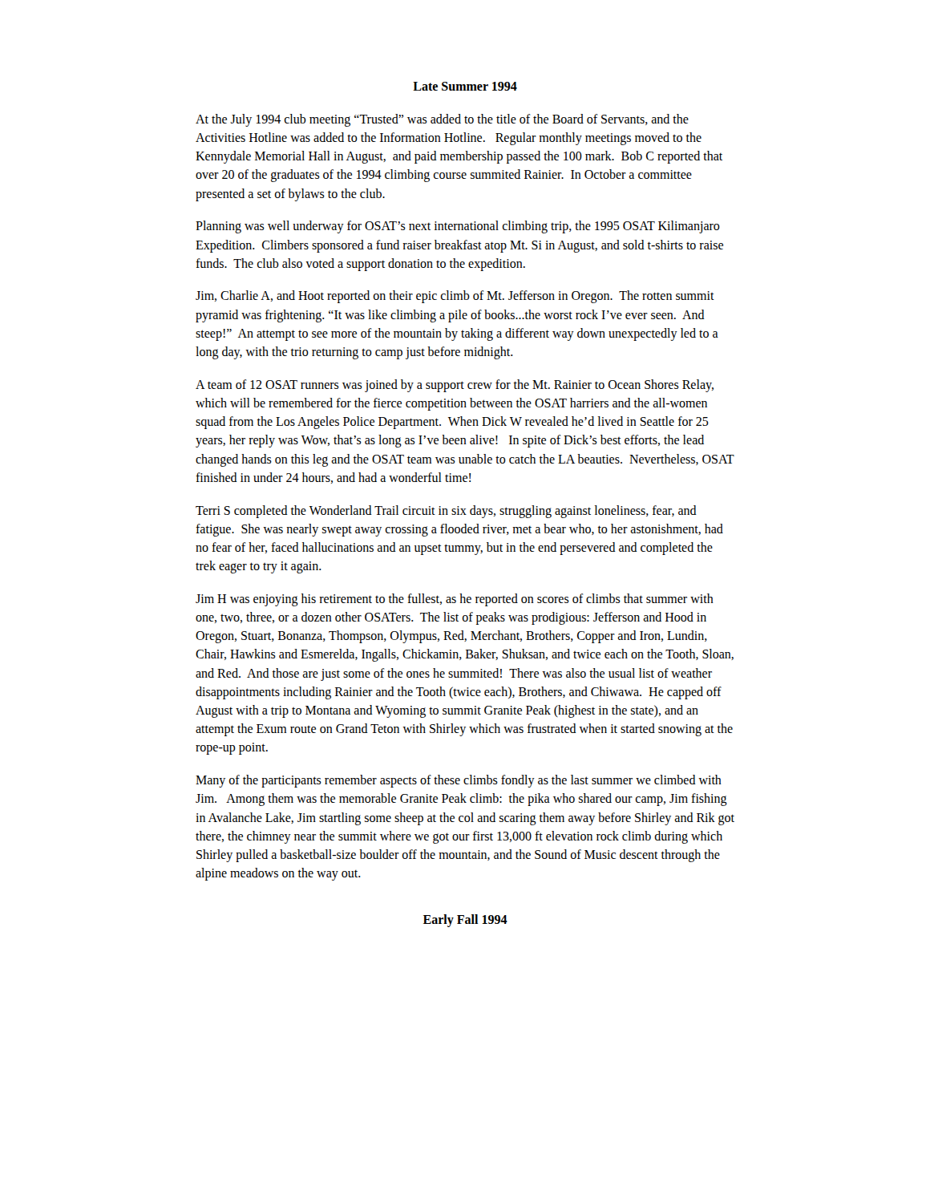Late Summer 1994
At the July 1994 club meeting “Trusted” was added to the title of the Board of Servants, and the Activities Hotline was added to the Information Hotline. Regular monthly meetings moved to the Kennydale Memorial Hall in August, and paid membership passed the 100 mark. Bob C reported that over 20 of the graduates of the 1994 climbing course summited Rainier. In October a committee presented a set of bylaws to the club.
Planning was well underway for OSAT’s next international climbing trip, the 1995 OSAT Kilimanjaro Expedition. Climbers sponsored a fund raiser breakfast atop Mt. Si in August, and sold t-shirts to raise funds. The club also voted a support donation to the expedition.
Jim, Charlie A, and Hoot reported on their epic climb of Mt. Jefferson in Oregon. The rotten summit pyramid was frightening. “It was like climbing a pile of books...the worst rock I’ve ever seen. And steep!” An attempt to see more of the mountain by taking a different way down unexpectedly led to a long day, with the trio returning to camp just before midnight.
A team of 12 OSAT runners was joined by a support crew for the Mt. Rainier to Ocean Shores Relay, which will be remembered for the fierce competition between the OSAT harriers and the all-women squad from the Los Angeles Police Department. When Dick W revealed he’d lived in Seattle for 25 years, her reply was Wow, that’s as long as I’ve been alive! In spite of Dick’s best efforts, the lead changed hands on this leg and the OSAT team was unable to catch the LA beauties. Nevertheless, OSAT finished in under 24 hours, and had a wonderful time!
Terri S completed the Wonderland Trail circuit in six days, struggling against loneliness, fear, and fatigue. She was nearly swept away crossing a flooded river, met a bear who, to her astonishment, had no fear of her, faced hallucinations and an upset tummy, but in the end persevered and completed the trek eager to try it again.
Jim H was enjoying his retirement to the fullest, as he reported on scores of climbs that summer with one, two, three, or a dozen other OSATers. The list of peaks was prodigious: Jefferson and Hood in Oregon, Stuart, Bonanza, Thompson, Olympus, Red, Merchant, Brothers, Copper and Iron, Lundin, Chair, Hawkins and Esmerelda, Ingalls, Chickamin, Baker, Shuksan, and twice each on the Tooth, Sloan, and Red. And those are just some of the ones he summited! There was also the usual list of weather disappointments including Rainier and the Tooth (twice each), Brothers, and Chiwawa. He capped off August with a trip to Montana and Wyoming to summit Granite Peak (highest in the state), and an attempt the Exum route on Grand Teton with Shirley which was frustrated when it started snowing at the rope-up point.
Many of the participants remember aspects of these climbs fondly as the last summer we climbed with Jim. Among them was the memorable Granite Peak climb: the pika who shared our camp, Jim fishing in Avalanche Lake, Jim startling some sheep at the col and scaring them away before Shirley and Rik got there, the chimney near the summit where we got our first 13,000 ft elevation rock climb during which Shirley pulled a basketball-size boulder off the mountain, and the Sound of Music descent through the alpine meadows on the way out.
Early Fall 1994